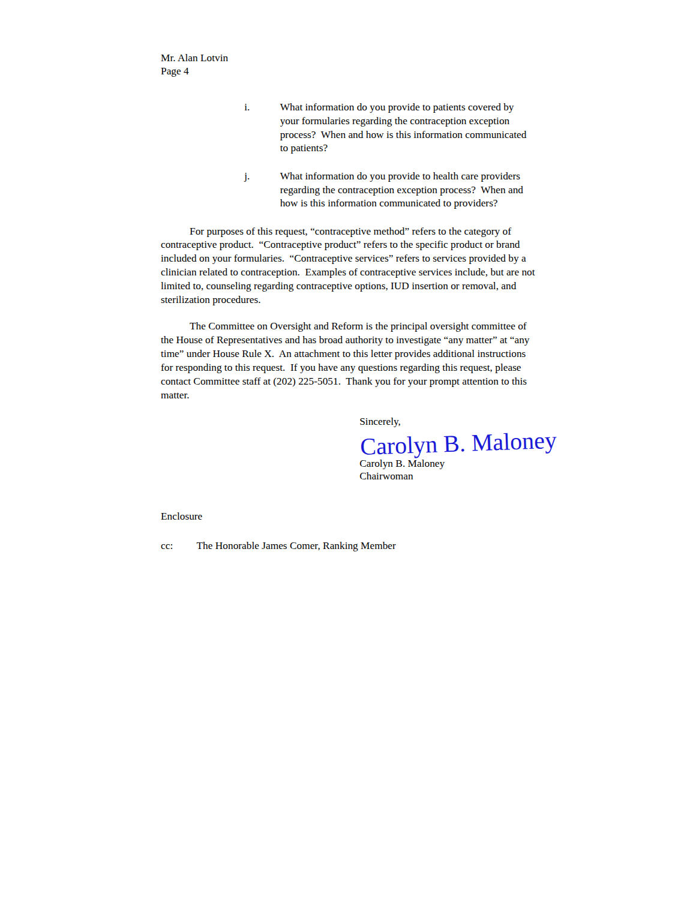Mr. Alan Lotvin
Page 4
i. What information do you provide to patients covered by your formularies regarding the contraception exception process? When and how is this information communicated to patients?
j. What information do you provide to health care providers regarding the contraception exception process? When and how is this information communicated to providers?
For purposes of this request, “contraceptive method” refers to the category of contraceptive product. “Contraceptive product” refers to the specific product or brand included on your formularies. “Contraceptive services” refers to services provided by a clinician related to contraception. Examples of contraceptive services include, but are not limited to, counseling regarding contraceptive options, IUD insertion or removal, and sterilization procedures.
The Committee on Oversight and Reform is the principal oversight committee of the House of Representatives and has broad authority to investigate “any matter” at “any time” under House Rule X. An attachment to this letter provides additional instructions for responding to this request. If you have any questions regarding this request, please contact Committee staff at (202) 225-5051. Thank you for your prompt attention to this matter.
Sincerely,
Carolyn B. Maloney
Carolyn B. Maloney
Chairwoman
Enclosure
cc:
The Honorable James Comer, Ranking Member